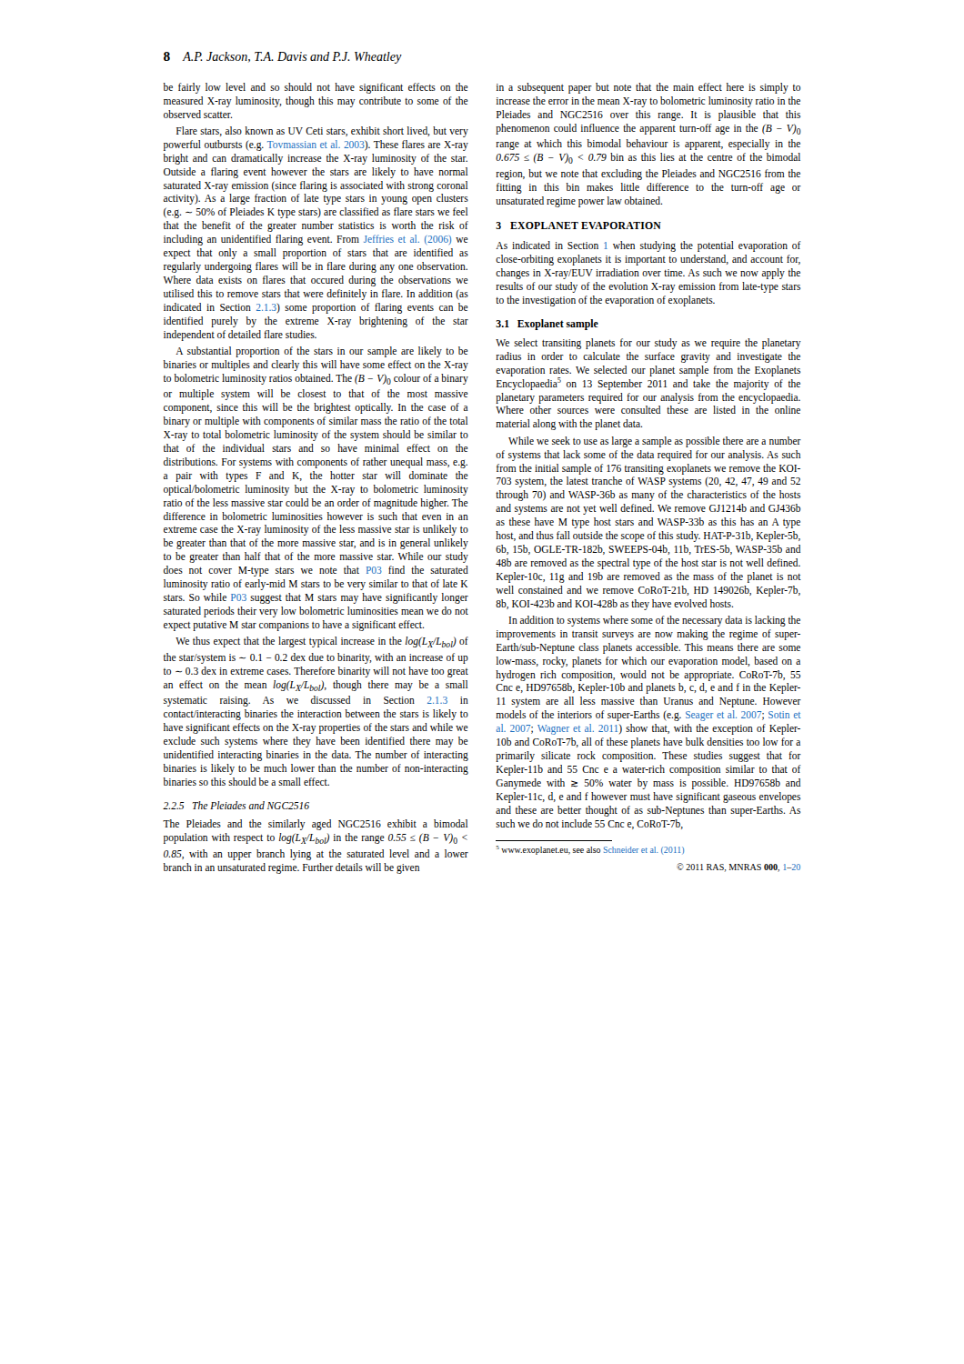8 A.P. Jackson, T.A. Davis and P.J. Wheatley
be fairly low level and so should not have significant effects on the measured X-ray luminosity, though this may contribute to some of the observed scatter.
Flare stars, also known as UV Ceti stars, exhibit short lived, but very powerful outbursts (e.g. Tovmassian et al. 2003). These flares are X-ray bright and can dramatically increase the X-ray luminosity of the star. Outside a flaring event however the stars are likely to have normal saturated X-ray emission (since flaring is associated with strong coronal activity). As a large fraction of late type stars in young open clusters (e.g. ∼ 50% of Pleiades K type stars) are classified as flare stars we feel that the benefit of the greater number statistics is worth the risk of including an unidentified flaring event. From Jeffries et al. (2006) we expect that only a small proportion of stars that are identified as regularly undergoing flares will be in flare during any one observation. Where data exists on flares that occured during the observations we utilised this to remove stars that were definitely in flare. In addition (as indicated in Section 2.1.3) some proportion of flaring events can be identified purely by the extreme X-ray brightening of the star independent of detailed flare studies.
A substantial proportion of the stars in our sample are likely to be binaries or multiples and clearly this will have some effect on the X-ray to bolometric luminosity ratios obtained. The (B − V)0 colour of a binary or multiple system will be closest to that of the most massive component, since this will be the brightest optically. In the case of a binary or multiple with components of similar mass the ratio of the total X-ray to total bolometric luminosity of the system should be similar to that of the individual stars and so have minimal effect on the distributions. For systems with components of rather unequal mass, e.g. a pair with types F and K, the hotter star will dominate the optical/bolometric luminosity but the X-ray to bolometric luminosity ratio of the less massive star could be an order of magnitude higher. The difference in bolometric luminosities however is such that even in an extreme case the X-ray luminosity of the less massive star is unlikely to be greater than that of the more massive star, and is in general unlikely to be greater than half that of the more massive star. While our study does not cover M-type stars we note that P03 find the saturated luminosity ratio of early-mid M stars to be very similar to that of late K stars. So while P03 suggest that M stars may have significantly longer saturated periods their very low bolometric luminosities mean we do not expect putative M star companions to have a significant effect.
We thus expect that the largest typical increase in the log(LX/Lbol) of the star/system is ∼ 0.1 − 0.2 dex due to binarity, with an increase of up to ∼ 0.3 dex in extreme cases. Therefore binarity will not have too great an effect on the mean log(LX/Lbol), though there may be a small systematic raising. As we discussed in Section 2.1.3 in contact/interacting binaries the interaction between the stars is likely to have significant effects on the X-ray properties of the stars and while we exclude such systems where they have been identified there may be unidentified interacting binaries in the data. The number of interacting binaries is likely to be much lower than the number of non-interacting binaries so this should be a small effect.
2.2.5 The Pleiades and NGC2516
The Pleiades and the similarly aged NGC2516 exhibit a bimodal population with respect to log(LX/Lbol) in the range 0.55 ≤ (B − V)0 < 0.85, with an upper branch lying at the saturated level and a lower branch in an unsaturated regime. Further details will be given
in a subsequent paper but note that the main effect here is simply to increase the error in the mean X-ray to bolometric luminosity ratio in the Pleiades and NGC2516 over this range. It is plausible that this phenomenon could influence the apparent turn-off age in the (B − V)0 range at which this bimodal behaviour is apparent, especially in the 0.675 ≤ (B − V)0 < 0.79 bin as this lies at the centre of the bimodal region, but we note that excluding the Pleiades and NGC2516 from the fitting in this bin makes little difference to the turn-off age or unsaturated regime power law obtained.
3 Exoplanet Evaporation
As indicated in Section 1 when studying the potential evaporation of close-orbiting exoplanets it is important to understand, and account for, changes in X-ray/EUV irradiation over time. As such we now apply the results of our study of the evolution X-ray emission from late-type stars to the investigation of the evaporation of exoplanets.
3.1 Exoplanet sample
We select transiting planets for our study as we require the planetary radius in order to calculate the surface gravity and investigate the evaporation rates. We selected our planet sample from the Exoplanets Encyclopaedia5 on 13 September 2011 and take the majority of the planetary parameters required for our analysis from the encyclopaedia. Where other sources were consulted these are listed in the online material along with the planet data.
While we seek to use as large a sample as possible there are a number of systems that lack some of the data required for our analysis. As such from the initial sample of 176 transiting exoplanets we remove the KOI-703 system, the latest tranche of WASP systems (20, 42, 47, 49 and 52 through 70) and WASP-36b as many of the characteristics of the hosts and systems are not yet well defined. We remove GJ1214b and GJ436b as these have M type host stars and WASP-33b as this has an A type host, and thus fall outside the scope of this study. HAT-P-31b, Kepler-5b, 6b, 15b, OGLE-TR-182b, SWEEPS-04b, 11b, TrES-5b, WASP-35b and 48b are removed as the spectral type of the host star is not well defined. Kepler-10c, 11g and 19b are removed as the mass of the planet is not well constained and we remove CoRoT-21b, HD 149026b, Kepler-7b, 8b, KOI-423b and KOI-428b as they have evolved hosts.
In addition to systems where some of the necessary data is lacking the improvements in transit surveys are now making the regime of super-Earth/sub-Neptune class planets accessible. This means there are some low-mass, rocky, planets for which our evaporation model, based on a hydrogen rich composition, would not be appropriate. CoRoT-7b, 55 Cnc e, HD97658b, Kepler-10b and planets b, c, d, e and f in the Kepler-11 system are all less massive than Uranus and Neptune. However models of the interiors of super-Earths (e.g. Seager et al. 2007; Sotin et al. 2007; Wagner et al. 2011) show that, with the exception of Kepler-10b and CoRoT-7b, all of these planets have bulk densities too low for a primarily silicate rock composition. These studies suggest that for Kepler-11b and 55 Cnc e a water-rich composition similar to that of Ganymede with ≳ 50% water by mass is possible. HD97658b and Kepler-11c, d, e and f however must have significant gaseous envelopes and these are better thought of as sub-Neptunes than super-Earths. As such we do not include 55 Cnc e, CoRoT-7b,
5 www.exoplanet.eu, see also Schneider et al. (2011)
© 2011 RAS, MNRAS 000, 1–20